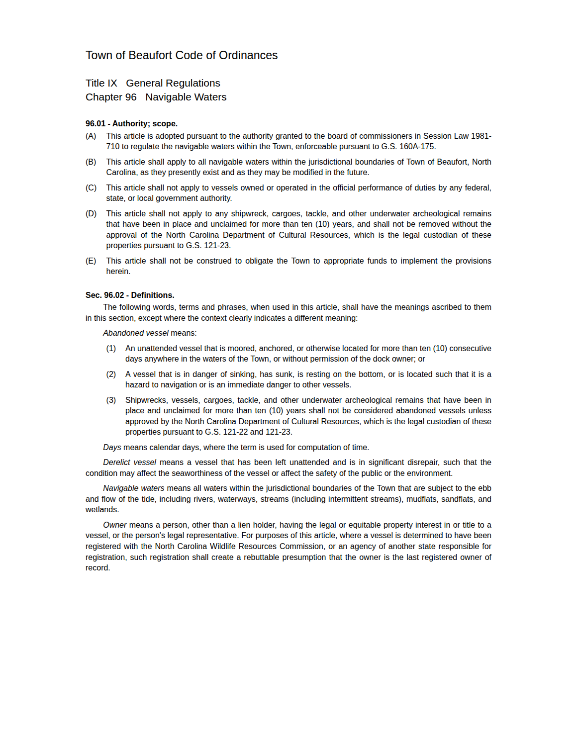Town of Beaufort Code of Ordinances
Title IX General Regulations
Chapter 96 Navigable Waters
96.01 - Authority; scope.
(A) This article is adopted pursuant to the authority granted to the board of commissioners in Session Law 1981-710 to regulate the navigable waters within the Town, enforceable pursuant to G.S. 160A-175.
(B) This article shall apply to all navigable waters within the jurisdictional boundaries of Town of Beaufort, North Carolina, as they presently exist and as they may be modified in the future.
(C) This article shall not apply to vessels owned or operated in the official performance of duties by any federal, state, or local government authority.
(D) This article shall not apply to any shipwreck, cargoes, tackle, and other underwater archeological remains that have been in place and unclaimed for more than ten (10) years, and shall not be removed without the approval of the North Carolina Department of Cultural Resources, which is the legal custodian of these properties pursuant to G.S. 121-23.
(E) This article shall not be construed to obligate the Town to appropriate funds to implement the provisions herein.
Sec. 96.02 - Definitions.
The following words, terms and phrases, when used in this article, shall have the meanings ascribed to them in this section, except where the context clearly indicates a different meaning:
Abandoned vessel means:
(1) An unattended vessel that is moored, anchored, or otherwise located for more than ten (10) consecutive days anywhere in the waters of the Town, or without permission of the dock owner; or
(2) A vessel that is in danger of sinking, has sunk, is resting on the bottom, or is located such that it is a hazard to navigation or is an immediate danger to other vessels.
(3) Shipwrecks, vessels, cargoes, tackle, and other underwater archeological remains that have been in place and unclaimed for more than ten (10) years shall not be considered abandoned vessels unless approved by the North Carolina Department of Cultural Resources, which is the legal custodian of these properties pursuant to G.S. 121-22 and 121-23.
Days means calendar days, where the term is used for computation of time.
Derelict vessel means a vessel that has been left unattended and is in significant disrepair, such that the condition may affect the seaworthiness of the vessel or affect the safety of the public or the environment.
Navigable waters means all waters within the jurisdictional boundaries of the Town that are subject to the ebb and flow of the tide, including rivers, waterways, streams (including intermittent streams), mudflats, sandflats, and wetlands.
Owner means a person, other than a lien holder, having the legal or equitable property interest in or title to a vessel, or the person's legal representative. For purposes of this article, where a vessel is determined to have been registered with the North Carolina Wildlife Resources Commission, or an agency of another state responsible for registration, such registration shall create a rebuttable presumption that the owner is the last registered owner of record.